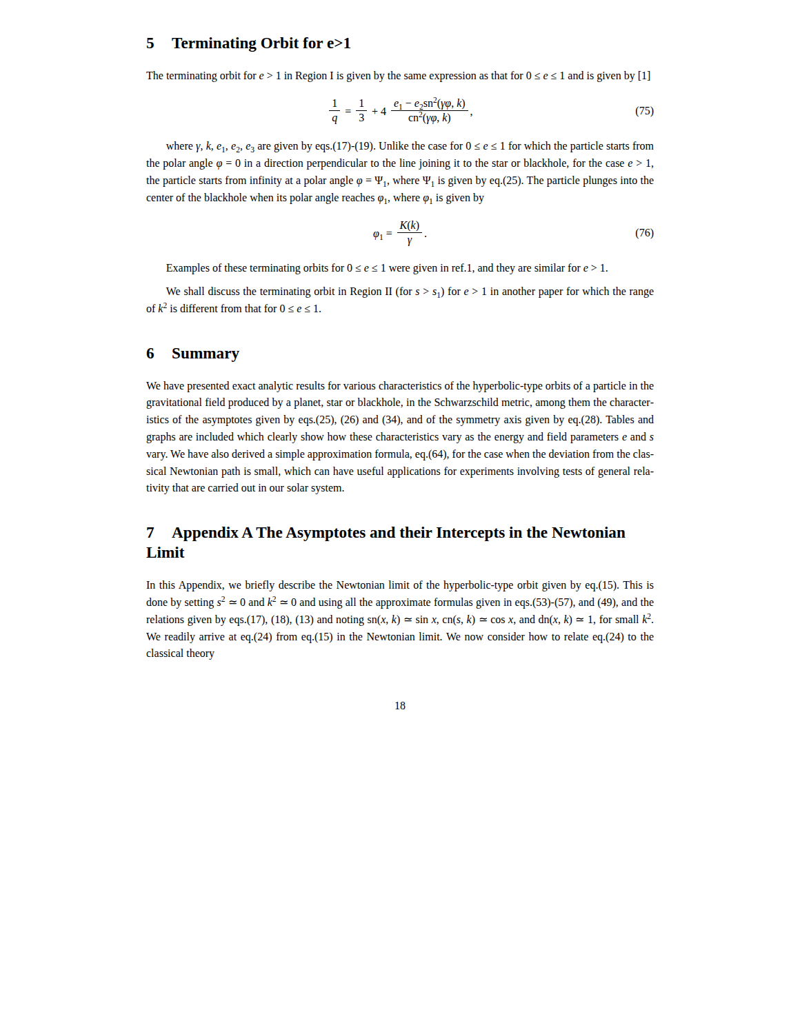5 Terminating Orbit for e>1
The terminating orbit for e > 1 in Region I is given by the same expression as that for 0 ≤ e ≤ 1 and is given by [1]
1 q = 13 + 4 e1 − e2sn2(γφ, k) cn2(γφ, k), (75)
where γ, k, e1, e2, e3 are given by eqs.(17)-(19). Unlike the case for 0 ≤ e ≤ 1 for which the particle starts from the polar angle φ = 0 in a direction perpendicular to the line joining it to the star or blackhole, for the case e > 1, the particle starts from infinity at a polar angle φ = Ψ1, where Ψ1 is given by eq.(25). The particle plunges into the center of the blackhole when its polar angle reaches φ1, where φ1 is given by
φ1 = K(k) γ. (76)
Examples of these terminating orbits for 0 ≤ e ≤ 1 were given in ref.1, and they are similar for e > 1.
We shall discuss the terminating orbit in Region II (for s > s1) for e > 1 in another paper for which the range of k2 is different from that for 0 ≤ e ≤ 1.
6 Summary
We have presented exact analytic results for various characteristics of the hyperbolic-type orbits of a particle in the gravitational field produced by a planet, star or blackhole, in the Schwarzschild metric, among them the characteristics of the asymptotes given by eqs.(25), (26) and (34), and of the symmetry axis given by eq.(28). Tables and graphs are included which clearly show how these characteristics vary as the energy and field parameters e and s vary. We have also derived a simple approximation formula, eq.(64), for the case when the deviation from the classical Newtonian path is small, which can have useful applications for experiments involving tests of general relativity that are carried out in our solar system.
7 Appendix A The Asymptotes and their Intercepts in the Newtonian Limit
In this Appendix, we briefly describe the Newtonian limit of the hyperbolic-type orbit given by eq.(15). This is done by setting s2 ≃ 0 and k2 ≃ 0 and using all the approximate formulas given in eqs.(53)-(57), and (49), and the relations given by eqs.(17), (18), (13) and noting sn(x, k) ≃ sin x, cn(s, k) ≃ cos x, and dn(x, k) ≃ 1, for small k2. We readily arrive at eq.(24) from eq.(15) in the Newtonian limit. We now consider how to relate eq.(24) to the classical theory
18